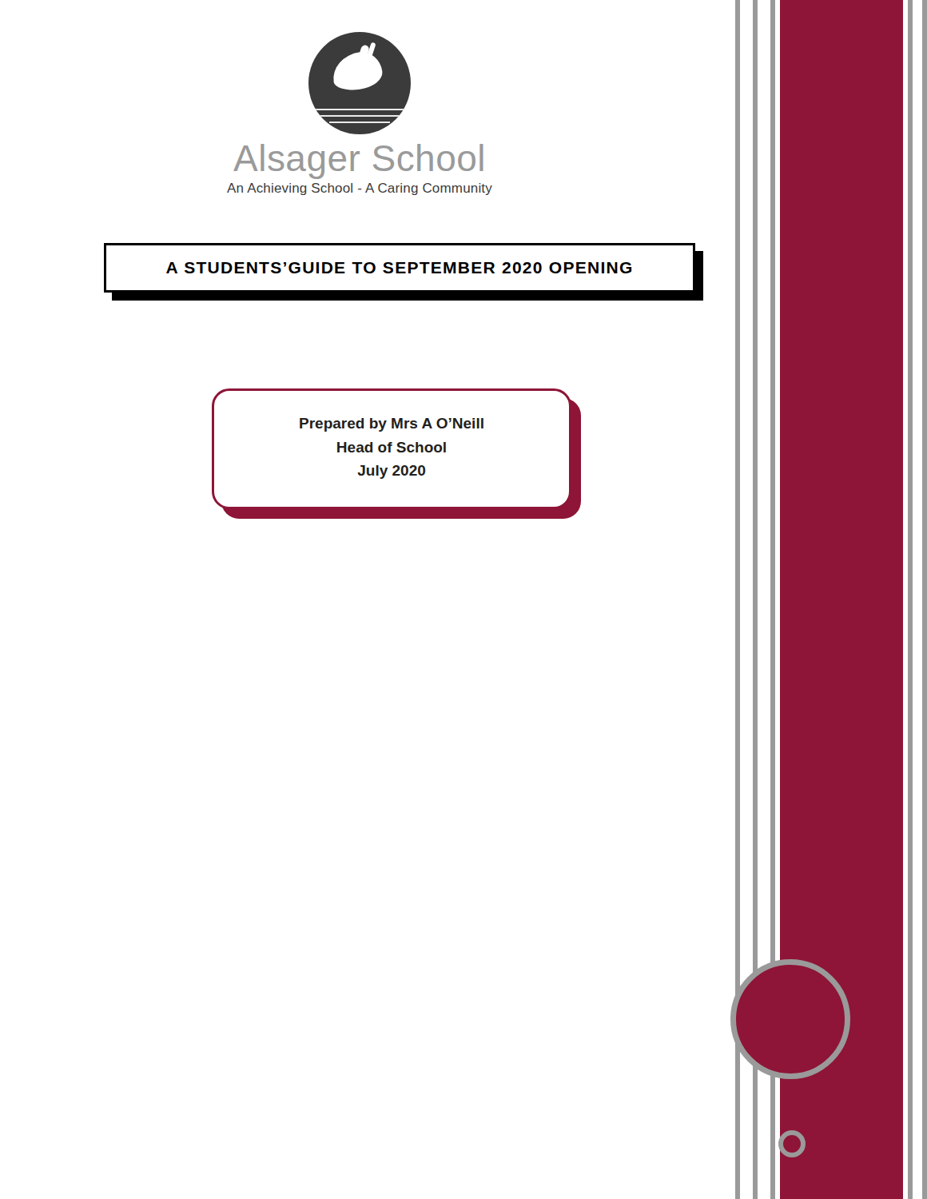A STUDENTS’ GUIDE TO SEPTEMBER 2020 OPENING
Alsager School
An Achieving School - A Caring Community
A STUDENTS’GUIDE TO SEPTEMBER 2020 OPENING
Prepared by Mrs A O’Neill
Head of School
July 2020